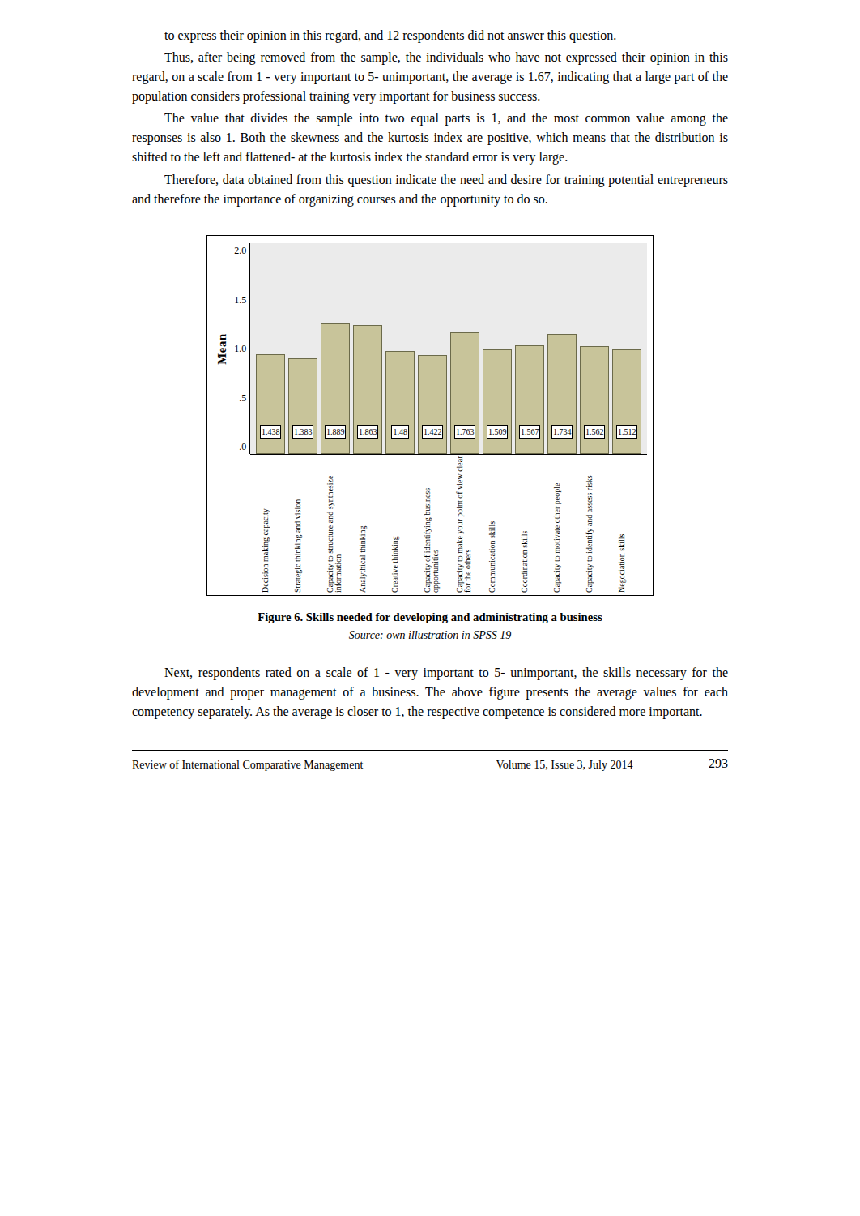to express their opinion in this regard, and 12 respondents did not answer this question.
Thus, after being removed from the sample, the individuals who have not expressed their opinion in this regard, on a scale from 1 - very important to 5- unimportant, the average is 1.67, indicating that a large part of the population considers professional training very important for business success.
The value that divides the sample into two equal parts is 1, and the most common value among the responses is also 1. Both the skewness and the kurtosis index are positive, which means that the distribution is shifted to the left and flattened- at the kurtosis index the standard error is very large.
Therefore, data obtained from this question indicate the need and desire for training potential entrepreneurs and therefore the importance of organizing courses and the opportunity to do so.
Mean
2.0
1.5
1.0
.5
.0
1.438
1.383
1.889
1.863
1.48
1.422
1.763
1.509
1.567
1.734
1.562
1.512
Decision making capacity
Strategic thinking and vision
Capacity to structure and synthesize information
Analythical thinking
Creative thinking
Capacity of identifying business opportunities
Capacity to make your point of view clear for the others
Communication skills
Coordination skills
Capacity to motivate other people
Capacity to identify and assess risks
Negociation skills
Figure 6. Skills needed for developing and administrating a business
Source: own illustration in SPSS 19
Next, respondents rated on a scale of 1 - very important to 5- unimportant, the skills necessary for the development and proper management of a business. The above figure presents the average values for each competency separately. As the average is closer to 1, the respective competence is considered more important.
Review of International Comparative Management
Volume 15, Issue 3, July 2014
293